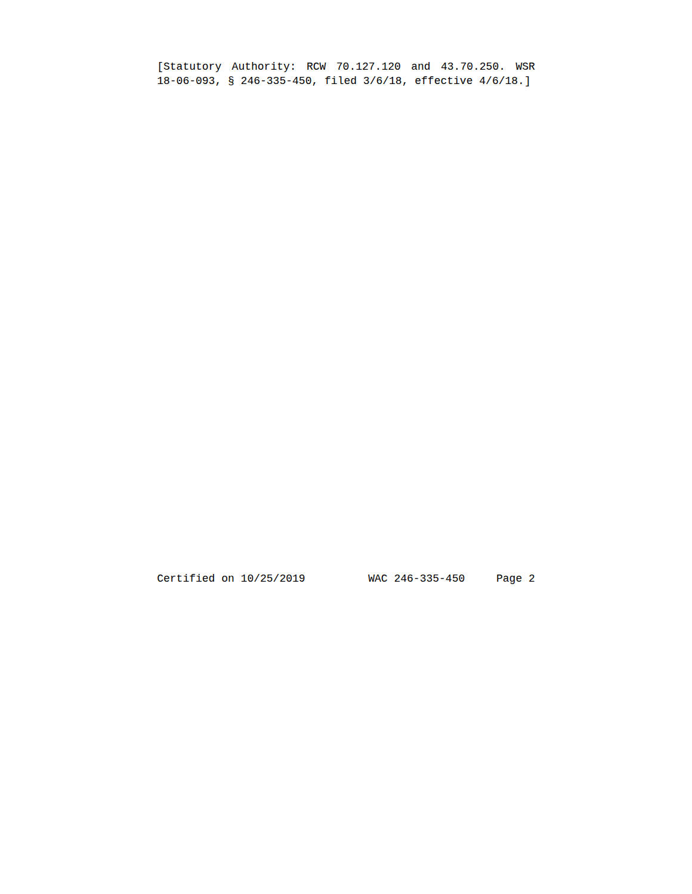[Statutory Authority: RCW 70.127.120 and 43.70.250. WSR 18-06-093, § 246-335-450, filed 3/6/18, effective 4/6/18.]
Certified on 10/25/2019 WAC 246-335-450 Page 2